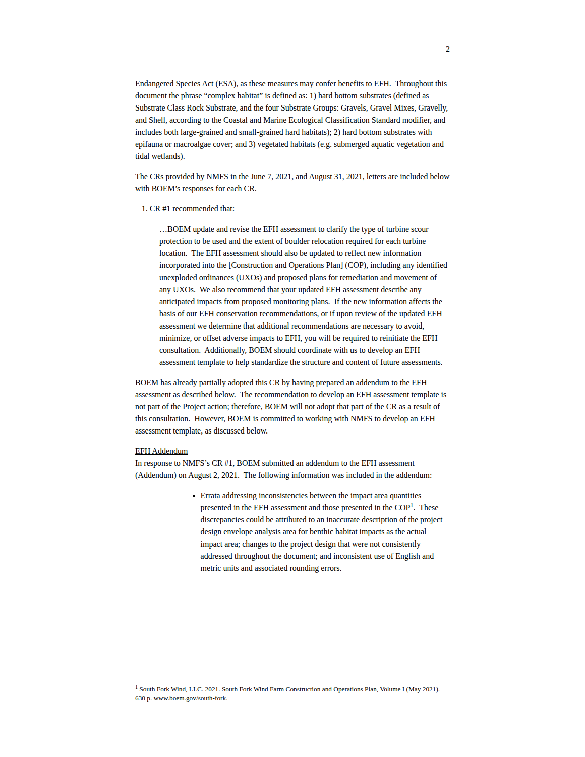2
Endangered Species Act (ESA), as these measures may confer benefits to EFH. Throughout this document the phrase “complex habitat” is defined as: 1) hard bottom substrates (defined as Substrate Class Rock Substrate, and the four Substrate Groups: Gravels, Gravel Mixes, Gravelly, and Shell, according to the Coastal and Marine Ecological Classification Standard modifier, and includes both large-grained and small-grained hard habitats); 2) hard bottom substrates with epifauna or macroalgae cover; and 3) vegetated habitats (e.g. submerged aquatic vegetation and tidal wetlands).
The CRs provided by NMFS in the June 7, 2021, and August 31, 2021, letters are included below with BOEM’s responses for each CR.
CR #1 recommended that:
…BOEM update and revise the EFH assessment to clarify the type of turbine scour protection to be used and the extent of boulder relocation required for each turbine location. The EFH assessment should also be updated to reflect new information incorporated into the [Construction and Operations Plan] (COP), including any identified unexploded ordinances (UXOs) and proposed plans for remediation and movement of any UXOs. We also recommend that your updated EFH assessment describe any anticipated impacts from proposed monitoring plans. If the new information affects the basis of our EFH conservation recommendations, or if upon review of the updated EFH assessment we determine that additional recommendations are necessary to avoid, minimize, or offset adverse impacts to EFH, you will be required to reinitiate the EFH consultation. Additionally, BOEM should coordinate with us to develop an EFH assessment template to help standardize the structure and content of future assessments.
BOEM has already partially adopted this CR by having prepared an addendum to the EFH assessment as described below. The recommendation to develop an EFH assessment template is not part of the Project action; therefore, BOEM will not adopt that part of the CR as a result of this consultation. However, BOEM is committed to working with NMFS to develop an EFH assessment template, as discussed below.
EFH Addendum
In response to NMFS’s CR #1, BOEM submitted an addendum to the EFH assessment (Addendum) on August 2, 2021. The following information was included in the addendum:
Errata addressing inconsistencies between the impact area quantities presented in the EFH assessment and those presented in the COP1. These discrepancies could be attributed to an inaccurate description of the project design envelope analysis area for benthic habitat impacts as the actual impact area; changes to the project design that were not consistently addressed throughout the document; and inconsistent use of English and metric units and associated rounding errors.
1 South Fork Wind, LLC. 2021. South Fork Wind Farm Construction and Operations Plan, Volume I (May 2021). 630 p. www.boem.gov/south-fork.